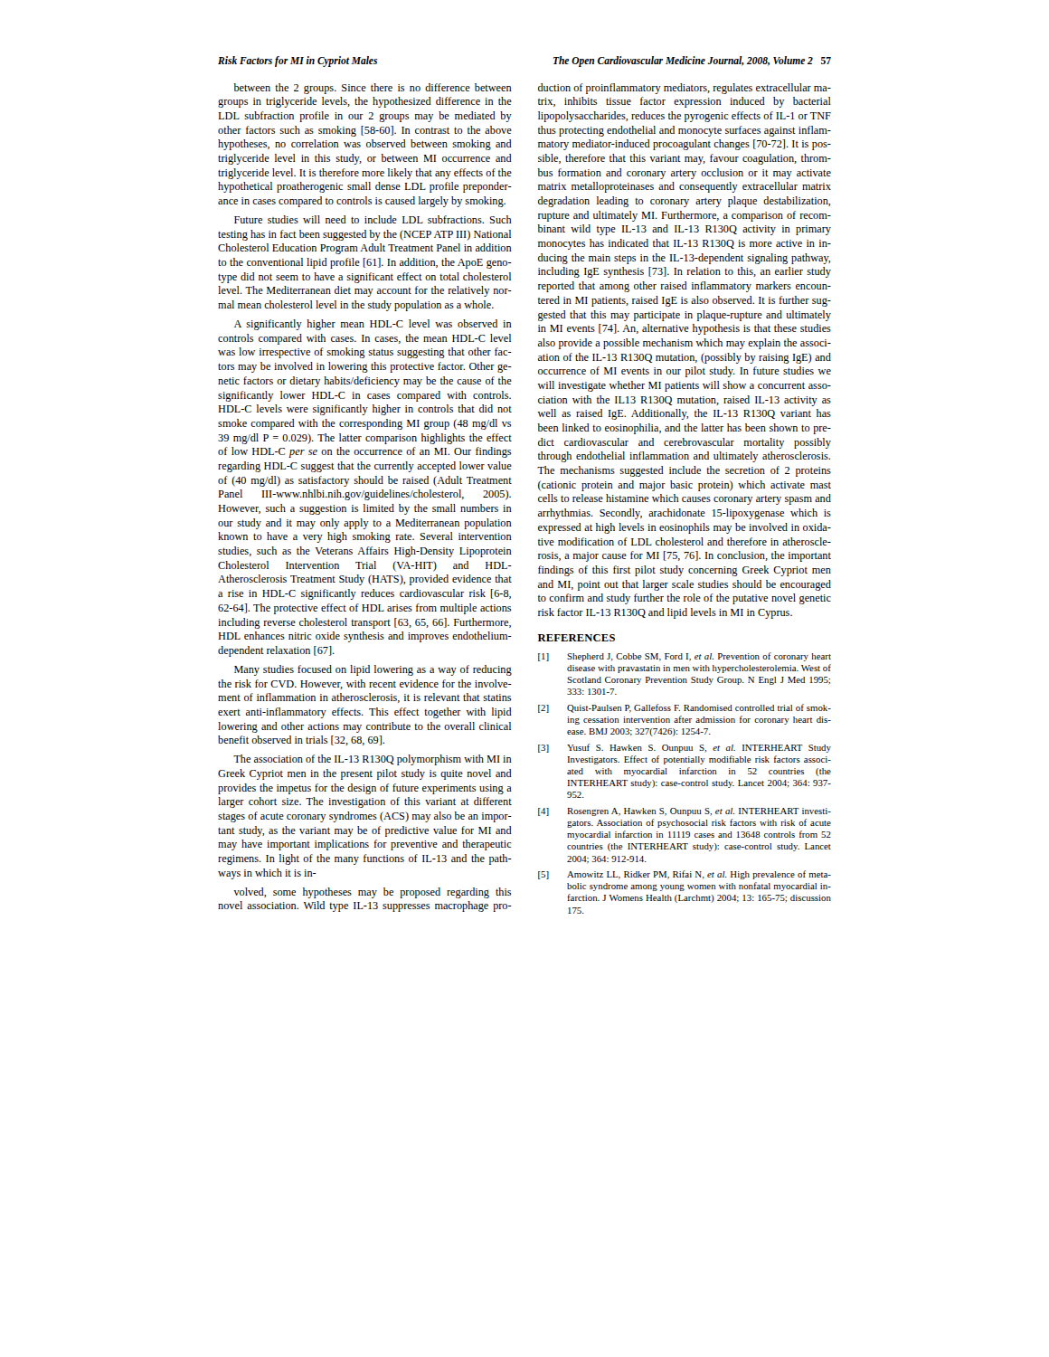Risk Factors for MI in Cypriot Males
The Open Cardiovascular Medicine Journal, 2008, Volume 2 57
between the 2 groups. Since there is no difference between groups in triglyceride levels, the hypothesized difference in the LDL subfraction profile in our 2 groups may be mediated by other factors such as smoking [58-60]. In contrast to the above hypotheses, no correlation was observed between smoking and triglyceride level in this study, or between MI occurrence and triglyceride level. It is therefore more likely that any effects of the hypothetical proatherogenic small dense LDL profile preponderance in cases compared to controls is caused largely by smoking.
Future studies will need to include LDL subfractions. Such testing has in fact been suggested by the (NCEP ATP III) National Cholesterol Education Program Adult Treatment Panel in addition to the conventional lipid profile [61]. In addition, the ApoE genotype did not seem to have a significant effect on total cholesterol level. The Mediterranean diet may account for the relatively normal mean cholesterol level in the study population as a whole.
A significantly higher mean HDL-C level was observed in controls compared with cases. In cases, the mean HDL-C level was low irrespective of smoking status suggesting that other factors may be involved in lowering this protective factor. Other genetic factors or dietary habits/deficiency may be the cause of the significantly lower HDL-C in cases compared with controls. HDL-C levels were significantly higher in controls that did not smoke compared with the corresponding MI group (48 mg/dl vs 39 mg/dl P = 0.029). The latter comparison highlights the effect of low HDL-C per se on the occurrence of an MI. Our findings regarding HDL-C suggest that the currently accepted lower value of (40 mg/dl) as satisfactory should be raised (Adult Treatment Panel III-www.nhlbi.nih.gov/guidelines/cholesterol, 2005). However, such a suggestion is limited by the small numbers in our study and it may only apply to a Mediterranean population known to have a very high smoking rate. Several intervention studies, such as the Veterans Affairs High-Density Lipoprotein Cholesterol Intervention Trial (VA-HIT) and HDL-Atherosclerosis Treatment Study (HATS), provided evidence that a rise in HDL-C significantly reduces cardiovascular risk [6-8, 62-64]. The protective effect of HDL arises from multiple actions including reverse cholesterol transport [63, 65, 66]. Furthermore, HDL enhances nitric oxide synthesis and improves endothelium-dependent relaxation [67].
Many studies focused on lipid lowering as a way of reducing the risk for CVD. However, with recent evidence for the involvement of inflammation in atherosclerosis, it is relevant that statins exert anti-inflammatory effects. This effect together with lipid lowering and other actions may contribute to the overall clinical benefit observed in trials [32, 68, 69].
The association of the IL-13 R130Q polymorphism with MI in Greek Cypriot men in the present pilot study is quite novel and provides the impetus for the design of future experiments using a larger cohort size. The investigation of this variant at different stages of acute coronary syndromes (ACS) may also be an important study, as the variant may be of predictive value for MI and may have important implications for preventive and therapeutic regimens. In light of the many functions of IL-13 and the pathways in which it is in-
volved, some hypotheses may be proposed regarding this novel association. Wild type IL-13 suppresses macrophage production of proinflammatory mediators, regulates extracellular matrix, inhibits tissue factor expression induced by bacterial lipopolysaccharides, reduces the pyrogenic effects of IL-1 or TNF thus protecting endothelial and monocyte surfaces against inflammatory mediator-induced procoagulant changes [70-72]. It is possible, therefore that this variant may, favour coagulation, thrombus formation and coronary artery occlusion or it may activate matrix metalloproteinases and consequently extracellular matrix degradation leading to coronary artery plaque destabilization, rupture and ultimately MI. Furthermore, a comparison of recombinant wild type IL-13 and IL-13 R130Q activity in primary monocytes has indicated that IL-13 R130Q is more active in inducing the main steps in the IL-13-dependent signaling pathway, including IgE synthesis [73]. In relation to this, an earlier study reported that among other raised inflammatory markers encountered in MI patients, raised IgE is also observed. It is further suggested that this may participate in plaque-rupture and ultimately in MI events [74]. An, alternative hypothesis is that these studies also provide a possible mechanism which may explain the association of the IL-13 R130Q mutation, (possibly by raising IgE) and occurrence of MI events in our pilot study. In future studies we will investigate whether MI patients will show a concurrent association with the IL13 R130Q mutation, raised IL-13 activity as well as raised IgE. Additionally, the IL-13 R130Q variant has been linked to eosinophilia, and the latter has been shown to predict cardiovascular and cerebrovascular mortality possibly through endothelial inflammation and ultimately atherosclerosis. The mechanisms suggested include the secretion of 2 proteins (cationic protein and major basic protein) which activate mast cells to release histamine which causes coronary artery spasm and arrhythmias. Secondly, arachidonate 15-lipoxygenase which is expressed at high levels in eosinophils may be involved in oxidative modification of LDL cholesterol and therefore in atherosclerosis, a major cause for MI [75, 76]. In conclusion, the important findings of this first pilot study concerning Greek Cypriot men and MI, point out that larger scale studies should be encouraged to confirm and study further the role of the putative novel genetic risk factor IL-13 R130Q and lipid levels in MI in Cyprus.
REFERENCES
[1] Shepherd J, Cobbe SM, Ford I, et al. Prevention of coronary heart disease with pravastatin in men with hypercholesterolemia. West of Scotland Coronary Prevention Study Group. N Engl J Med 1995; 333: 1301-7.
[2] Quist-Paulsen P, Gallefoss F. Randomised controlled trial of smoking cessation intervention after admission for coronary heart disease. BMJ 2003; 327(7426): 1254-7.
[3] Yusuf S. Hawken S. Ounpuu S, et al. INTERHEART Study Investigators. Effect of potentially modifiable risk factors associated with myocardial infarction in 52 countries (the INTERHEART study): case-control study. Lancet 2004; 364: 937-952.
[4] Rosengren A, Hawken S, Ounpuu S, et al. INTERHEART investigators. Association of psychosocial risk factors with risk of acute myocardial infarction in 11119 cases and 13648 controls from 52 countries (the INTERHEART study): case-control study. Lancet 2004; 364: 912-914.
[5] Amowitz LL, Ridker PM, Rifai N, et al. High prevalence of metabolic syndrome among young women with nonfatal myocardial infarction. J Womens Health (Larchmt) 2004; 13: 165-75; discussion 175.